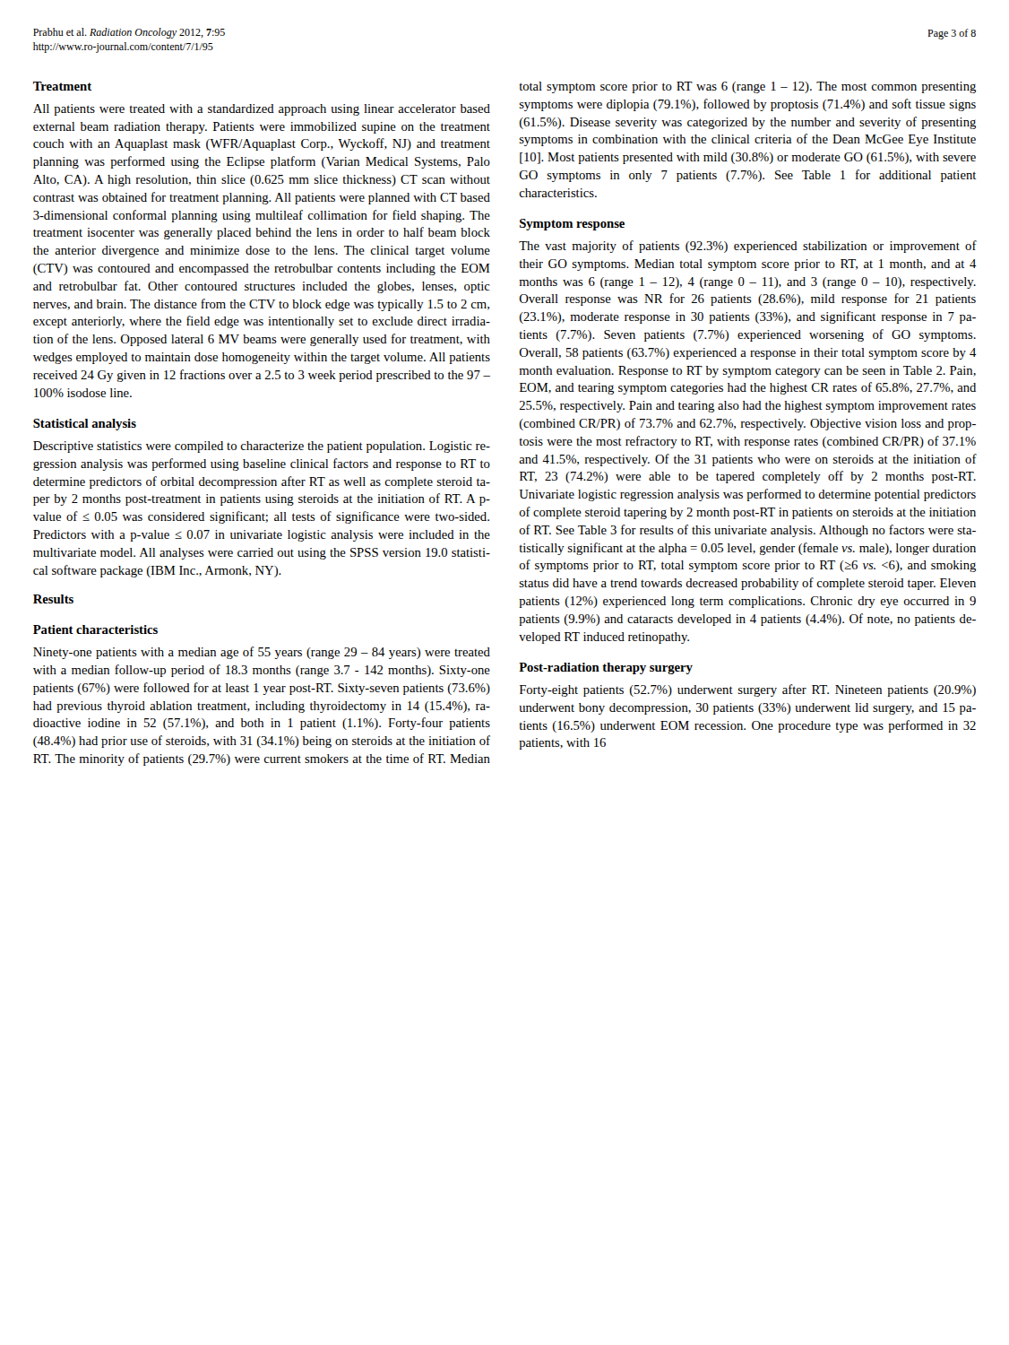Prabhu et al. Radiation Oncology 2012, 7:95
http://www.ro-journal.com/content/7/1/95
Page 3 of 8
Treatment
All patients were treated with a standardized approach using linear accelerator based external beam radiation therapy. Patients were immobilized supine on the treatment couch with an Aquaplast mask (WFR/Aquaplast Corp., Wyckoff, NJ) and treatment planning was performed using the Eclipse platform (Varian Medical Systems, Palo Alto, CA). A high resolution, thin slice (0.625 mm slice thickness) CT scan without contrast was obtained for treatment planning. All patients were planned with CT based 3-dimensional conformal planning using multileaf collimation for field shaping. The treatment isocenter was generally placed behind the lens in order to half beam block the anterior divergence and minimize dose to the lens. The clinical target volume (CTV) was contoured and encompassed the retrobulbar contents including the EOM and retrobulbar fat. Other contoured structures included the globes, lenses, optic nerves, and brain. The distance from the CTV to block edge was typically 1.5 to 2 cm, except anteriorly, where the field edge was intentionally set to exclude direct irradiation of the lens. Opposed lateral 6 MV beams were generally used for treatment, with wedges employed to maintain dose homogeneity within the target volume. All patients received 24 Gy given in 12 fractions over a 2.5 to 3 week period prescribed to the 97 – 100% isodose line.
Statistical analysis
Descriptive statistics were compiled to characterize the patient population. Logistic regression analysis was performed using baseline clinical factors and response to RT to determine predictors of orbital decompression after RT as well as complete steroid taper by 2 months post-treatment in patients using steroids at the initiation of RT. A p-value of ≤ 0.05 was considered significant; all tests of significance were two-sided. Predictors with a p-value ≤ 0.07 in univariate logistic analysis were included in the multivariate model. All analyses were carried out using the SPSS version 19.0 statistical software package (IBM Inc., Armonk, NY).
Results
Patient characteristics
Ninety-one patients with a median age of 55 years (range 29 – 84 years) were treated with a median follow-up period of 18.3 months (range 3.7 - 142 months). Sixty-one patients (67%) were followed for at least 1 year post-RT. Sixty-seven patients (73.6%) had previous thyroid ablation treatment, including thyroidectomy in 14 (15.4%), radioactive iodine in 52 (57.1%), and both in 1 patient (1.1%). Forty-four patients (48.4%) had prior use of steroids, with 31 (34.1%) being on steroids at the initiation of RT. The minority of patients (29.7%) were current smokers at the time of RT. Median total symptom score prior to RT was 6 (range 1 – 12). The most common presenting symptoms were diplopia (79.1%), followed by proptosis (71.4%) and soft tissue signs (61.5%). Disease severity was categorized by the number and severity of presenting symptoms in combination with the clinical criteria of the Dean McGee Eye Institute [10]. Most patients presented with mild (30.8%) or moderate GO (61.5%), with severe GO symptoms in only 7 patients (7.7%). See Table 1 for additional patient characteristics.
Symptom response
The vast majority of patients (92.3%) experienced stabilization or improvement of their GO symptoms. Median total symptom score prior to RT, at 1 month, and at 4 months was 6 (range 1 – 12), 4 (range 0 – 11), and 3 (range 0 – 10), respectively. Overall response was NR for 26 patients (28.6%), mild response for 21 patients (23.1%), moderate response in 30 patients (33%), and significant response in 7 patients (7.7%). Seven patients (7.7%) experienced worsening of GO symptoms. Overall, 58 patients (63.7%) experienced a response in their total symptom score by 4 month evaluation. Response to RT by symptom category can be seen in Table 2. Pain, EOM, and tearing symptom categories had the highest CR rates of 65.8%, 27.7%, and 25.5%, respectively. Pain and tearing also had the highest symptom improvement rates (combined CR/PR) of 73.7% and 62.7%, respectively. Objective vision loss and proptosis were the most refractory to RT, with response rates (combined CR/PR) of 37.1% and 41.5%, respectively. Of the 31 patients who were on steroids at the initiation of RT, 23 (74.2%) were able to be tapered completely off by 2 months post-RT. Univariate logistic regression analysis was performed to determine potential predictors of complete steroid tapering by 2 month post-RT in patients on steroids at the initiation of RT. See Table 3 for results of this univariate analysis. Although no factors were statistically significant at the alpha = 0.05 level, gender (female vs. male), longer duration of symptoms prior to RT, total symptom score prior to RT (≥6 vs. <6), and smoking status did have a trend towards decreased probability of complete steroid taper. Eleven patients (12%) experienced long term complications. Chronic dry eye occurred in 9 patients (9.9%) and cataracts developed in 4 patients (4.4%). Of note, no patients developed RT induced retinopathy.
Post-radiation therapy surgery
Forty-eight patients (52.7%) underwent surgery after RT. Nineteen patients (20.9%) underwent bony decompression, 30 patients (33%) underwent lid surgery, and 15 patients (16.5%) underwent EOM recession. One procedure type was performed in 32 patients, with 16